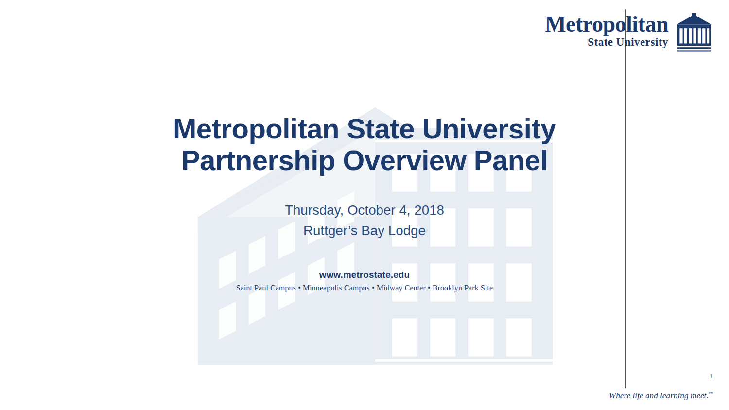Metropolitan State University
Metropolitan State University Partnership Overview Panel
Thursday, October 4, 2018 Ruttger’s Bay Lodge
www.metrostate.edu Saint Paul Campus • Minneapolis Campus • Midway Center • Brooklyn Park Site
1
Where life and learning meet.™